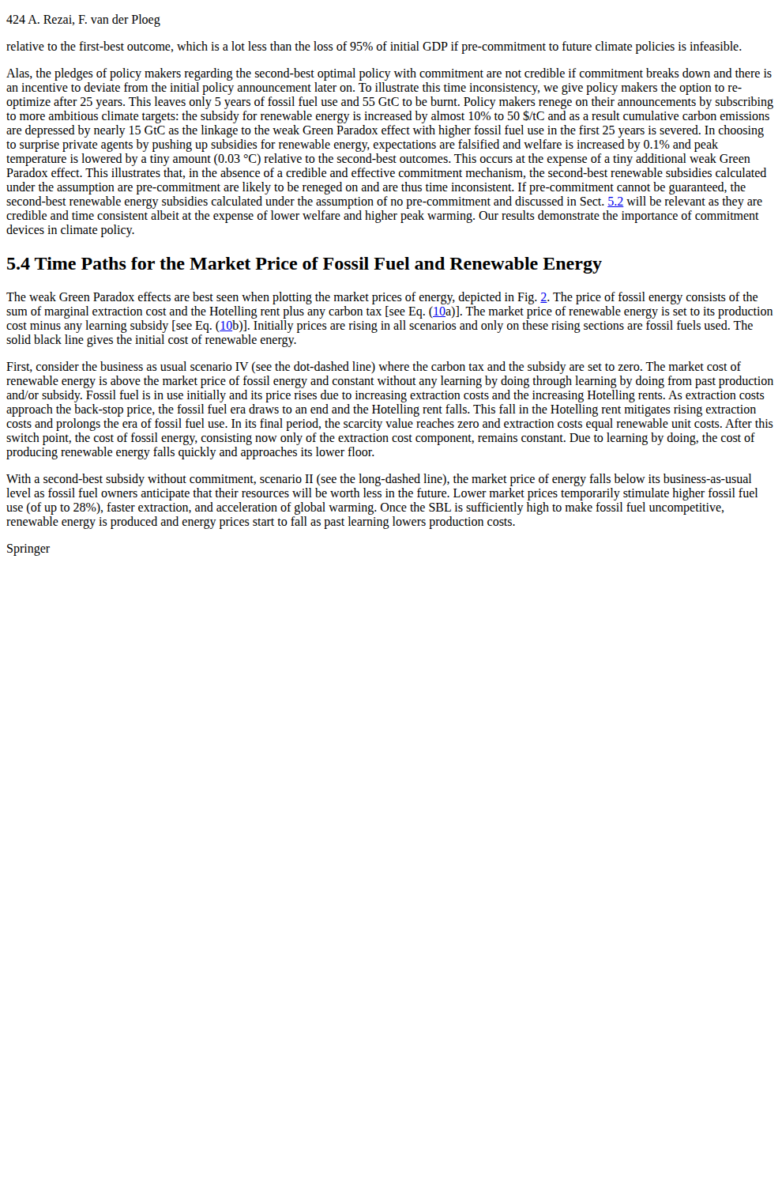424 A. Rezai, F. van der Ploeg
relative to the first-best outcome, which is a lot less than the loss of 95% of initial GDP if pre-commitment to future climate policies is infeasible.
Alas, the pledges of policy makers regarding the second-best optimal policy with commitment are not credible if commitment breaks down and there is an incentive to deviate from the initial policy announcement later on. To illustrate this time inconsistency, we give policy makers the option to re-optimize after 25 years. This leaves only 5 years of fossil fuel use and 55 GtC to be burnt. Policy makers renege on their announcements by subscribing to more ambitious climate targets: the subsidy for renewable energy is increased by almost 10% to 50 $/tC and as a result cumulative carbon emissions are depressed by nearly 15 GtC as the linkage to the weak Green Paradox effect with higher fossil fuel use in the first 25 years is severed. In choosing to surprise private agents by pushing up subsidies for renewable energy, expectations are falsified and welfare is increased by 0.1% and peak temperature is lowered by a tiny amount (0.03 °C) relative to the second-best outcomes. This occurs at the expense of a tiny additional weak Green Paradox effect. This illustrates that, in the absence of a credible and effective commitment mechanism, the second-best renewable subsidies calculated under the assumption are pre-commitment are likely to be reneged on and are thus time inconsistent. If pre-commitment cannot be guaranteed, the second-best renewable energy subsidies calculated under the assumption of no pre-commitment and discussed in Sect. 5.2 will be relevant as they are credible and time consistent albeit at the expense of lower welfare and higher peak warming. Our results demonstrate the importance of commitment devices in climate policy.
5.4 Time Paths for the Market Price of Fossil Fuel and Renewable Energy
The weak Green Paradox effects are best seen when plotting the market prices of energy, depicted in Fig. 2. The price of fossil energy consists of the sum of marginal extraction cost and the Hotelling rent plus any carbon tax [see Eq. (10a)]. The market price of renewable energy is set to its production cost minus any learning subsidy [see Eq. (10b)]. Initially prices are rising in all scenarios and only on these rising sections are fossil fuels used. The solid black line gives the initial cost of renewable energy.
First, consider the business as usual scenario IV (see the dot-dashed line) where the carbon tax and the subsidy are set to zero. The market cost of renewable energy is above the market price of fossil energy and constant without any learning by doing through learning by doing from past production and/or subsidy. Fossil fuel is in use initially and its price rises due to increasing extraction costs and the increasing Hotelling rents. As extraction costs approach the back-stop price, the fossil fuel era draws to an end and the Hotelling rent falls. This fall in the Hotelling rent mitigates rising extraction costs and prolongs the era of fossil fuel use. In its final period, the scarcity value reaches zero and extraction costs equal renewable unit costs. After this switch point, the cost of fossil energy, consisting now only of the extraction cost component, remains constant. Due to learning by doing, the cost of producing renewable energy falls quickly and approaches its lower floor.
With a second-best subsidy without commitment, scenario II (see the long-dashed line), the market price of energy falls below its business-as-usual level as fossil fuel owners anticipate that their resources will be worth less in the future. Lower market prices temporarily stimulate higher fossil fuel use (of up to 28%), faster extraction, and acceleration of global warming. Once the SBL is sufficiently high to make fossil fuel uncompetitive, renewable energy is produced and energy prices start to fall as past learning lowers production costs.
Springer